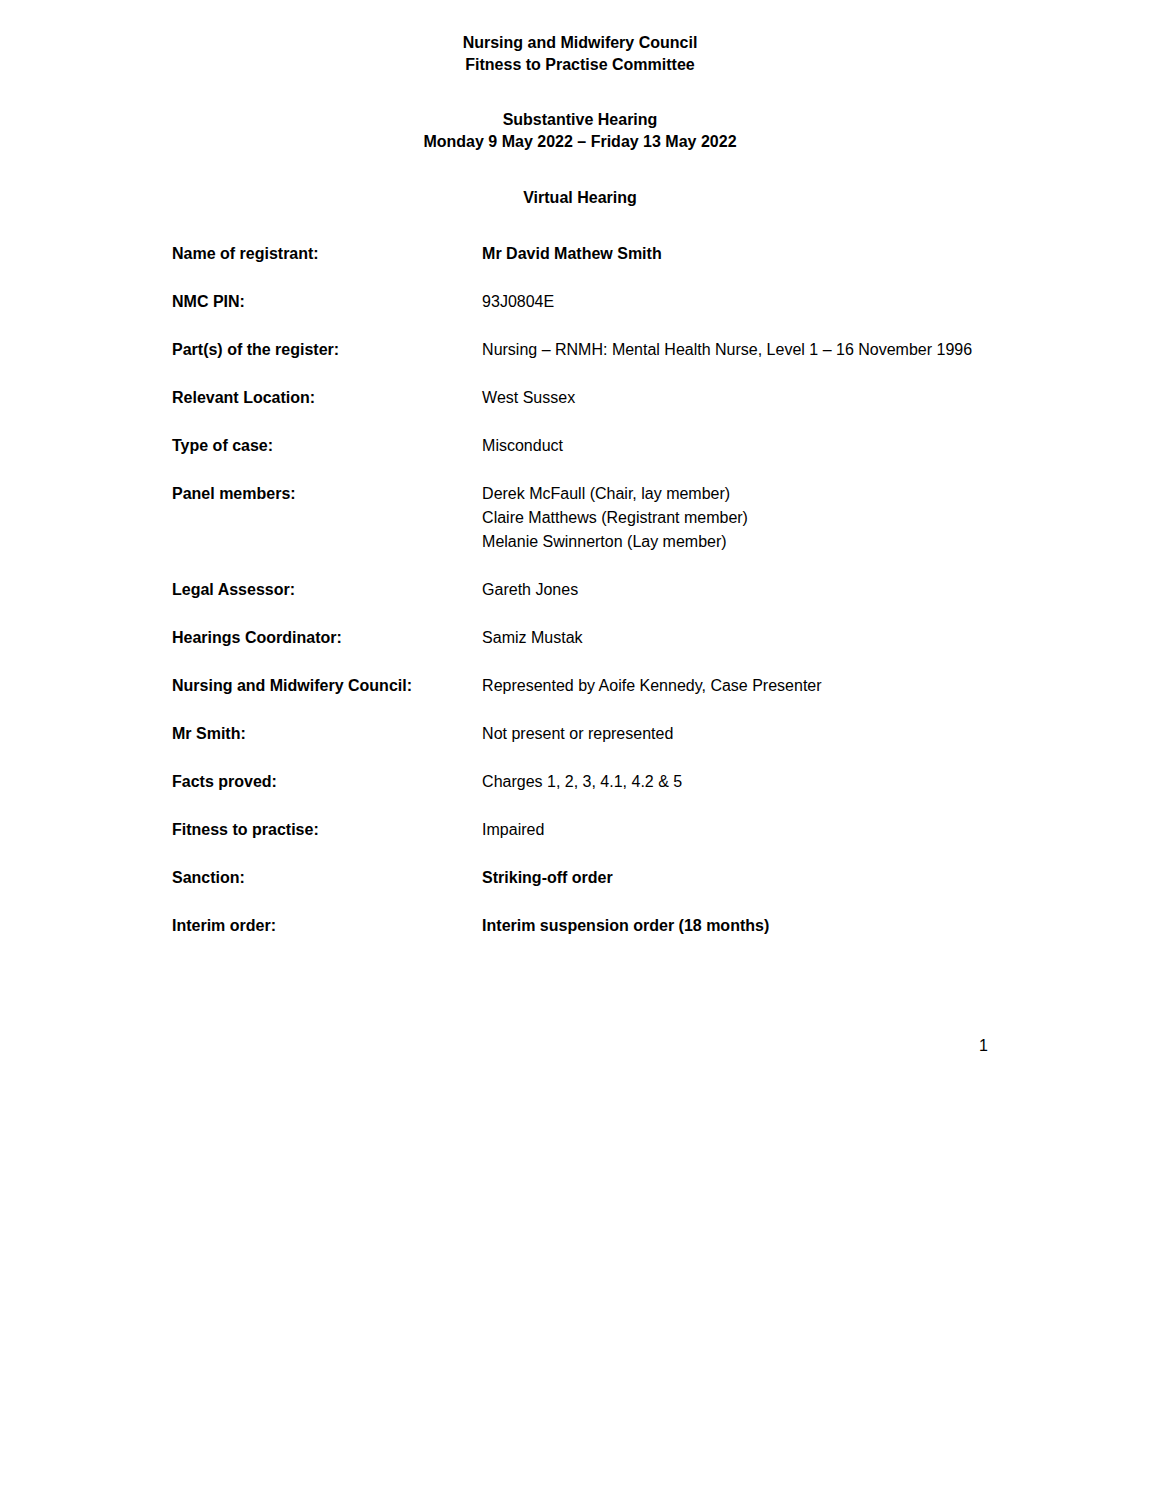Nursing and Midwifery Council
Fitness to Practise Committee
Substantive Hearing
Monday 9 May 2022 – Friday 13 May 2022
Virtual Hearing
Name of registrant:
Mr David Mathew Smith
NMC PIN:
93J0804E
Part(s) of the register:
Nursing – RNMH: Mental Health Nurse, Level 1 – 16 November 1996
Relevant Location:
West Sussex
Type of case:
Misconduct
Panel members:
Derek McFaull (Chair, lay member) Claire Matthews (Registrant member) Melanie Swinnerton (Lay member)
Legal Assessor:
Gareth Jones
Hearings Coordinator:
Samiz Mustak
Nursing and Midwifery Council:
Represented by Aoife Kennedy, Case Presenter
Mr Smith:
Not present or represented
Facts proved:
Charges 1, 2, 3, 4.1, 4.2 & 5
Fitness to practise:
Impaired
Sanction:
Striking-off order
Interim order:
Interim suspension order (18 months)
1